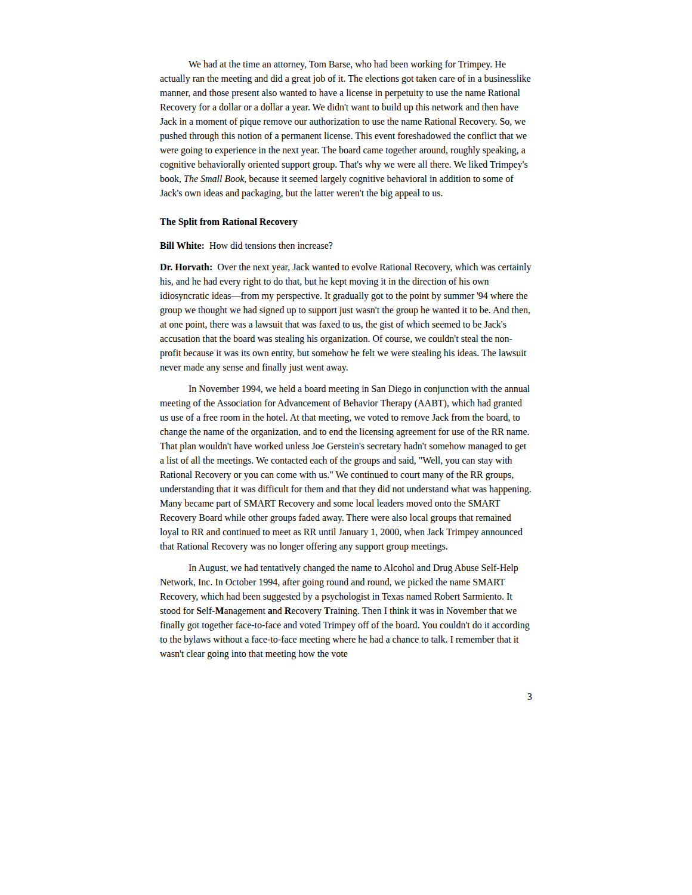We had at the time an attorney, Tom Barse, who had been working for Trimpey. He actually ran the meeting and did a great job of it. The elections got taken care of in a businesslike manner, and those present also wanted to have a license in perpetuity to use the name Rational Recovery for a dollar or a dollar a year. We didn't want to build up this network and then have Jack in a moment of pique remove our authorization to use the name Rational Recovery. So, we pushed through this notion of a permanent license. This event foreshadowed the conflict that we were going to experience in the next year. The board came together around, roughly speaking, a cognitive behaviorally oriented support group. That's why we were all there. We liked Trimpey's book, The Small Book, because it seemed largely cognitive behavioral in addition to some of Jack's own ideas and packaging, but the latter weren't the big appeal to us.
The Split from Rational Recovery
Bill White: How did tensions then increase?
Dr. Horvath: Over the next year, Jack wanted to evolve Rational Recovery, which was certainly his, and he had every right to do that, but he kept moving it in the direction of his own idiosyncratic ideas—from my perspective. It gradually got to the point by summer '94 where the group we thought we had signed up to support just wasn't the group he wanted it to be. And then, at one point, there was a lawsuit that was faxed to us, the gist of which seemed to be Jack's accusation that the board was stealing his organization. Of course, we couldn't steal the non-profit because it was its own entity, but somehow he felt we were stealing his ideas. The lawsuit never made any sense and finally just went away.
In November 1994, we held a board meeting in San Diego in conjunction with the annual meeting of the Association for Advancement of Behavior Therapy (AABT), which had granted us use of a free room in the hotel. At that meeting, we voted to remove Jack from the board, to change the name of the organization, and to end the licensing agreement for use of the RR name. That plan wouldn't have worked unless Joe Gerstein's secretary hadn't somehow managed to get a list of all the meetings. We contacted each of the groups and said, "Well, you can stay with Rational Recovery or you can come with us." We continued to court many of the RR groups, understanding that it was difficult for them and that they did not understand what was happening. Many became part of SMART Recovery and some local leaders moved onto the SMART Recovery Board while other groups faded away. There were also local groups that remained loyal to RR and continued to meet as RR until January 1, 2000, when Jack Trimpey announced that Rational Recovery was no longer offering any support group meetings.
In August, we had tentatively changed the name to Alcohol and Drug Abuse Self-Help Network, Inc. In October 1994, after going round and round, we picked the name SMART Recovery, which had been suggested by a psychologist in Texas named Robert Sarmiento. It stood for Self-Management and Recovery Training. Then I think it was in November that we finally got together face-to-face and voted Trimpey off of the board. You couldn't do it according to the bylaws without a face-to-face meeting where he had a chance to talk. I remember that it wasn't clear going into that meeting how the vote
3